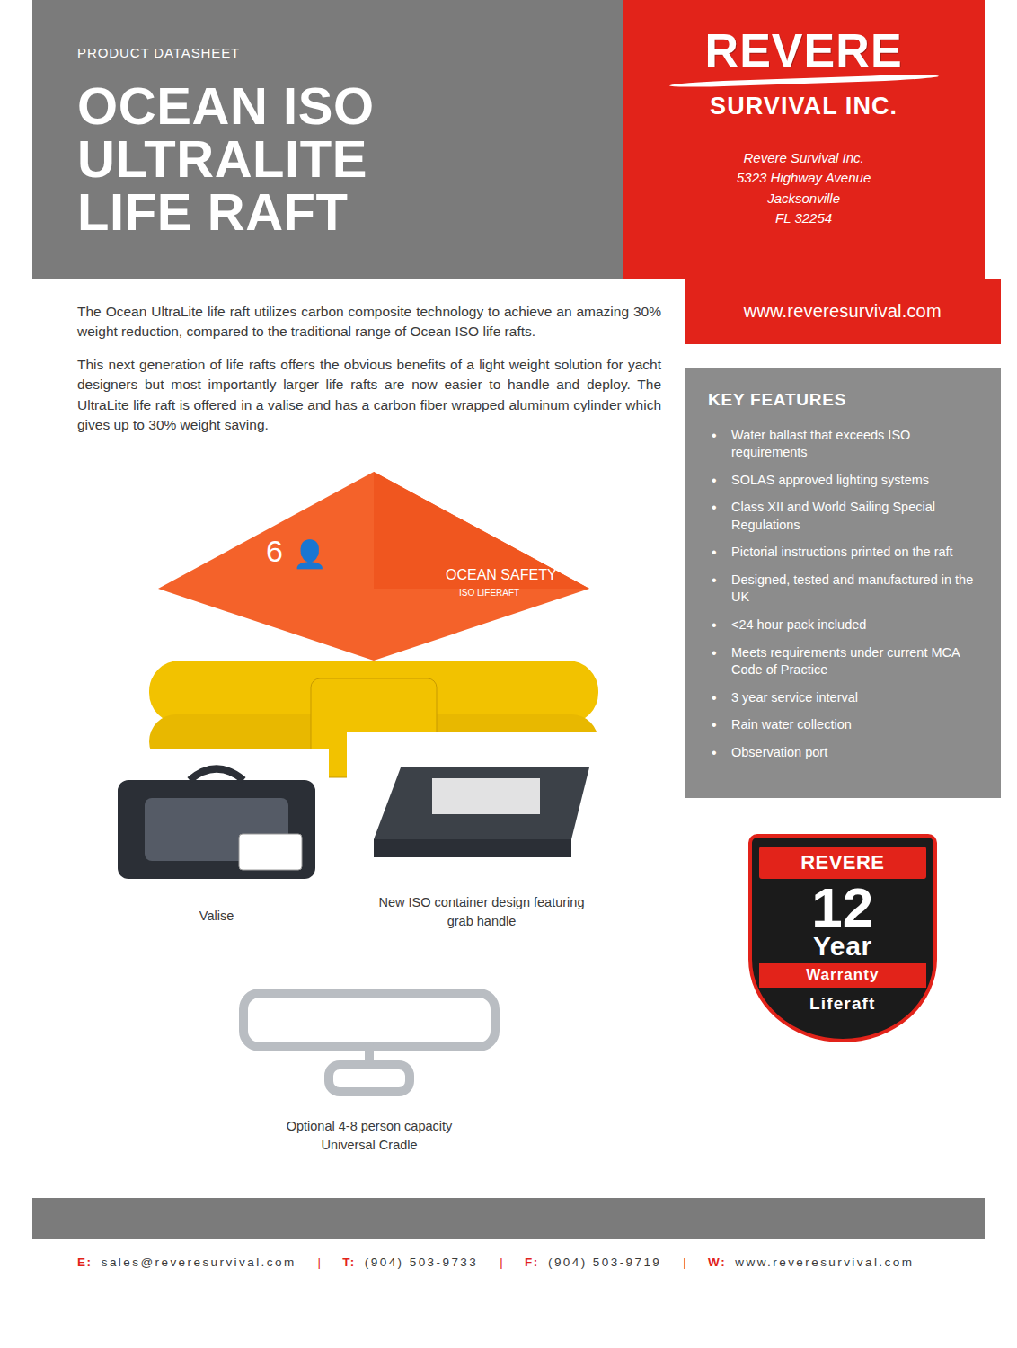Product Datasheet
Ocean ISO
UltraLite
Life Raft
Revere
Survival Inc.
Revere Survival Inc.
5323 Highway Avenue
Jacksonville
FL 32254
The Ocean UltraLite life raft utilizes carbon composite technology to achieve an amazing 30% weight reduction, compared to the traditional range of Ocean ISO life rafts.
This next generation of life rafts offers the obvious benefits of a light weight solution for yacht designers but most importantly larger life rafts are now easier to handle and deploy. The UltraLite life raft is offered in a valise and has a carbon fiber wrapped aluminum cylinder which gives up to 30% weight saving.
Valise
New ISO container design featuring
grab handle
Optional 4-8 person capacity
Universal Cradle
www.reveresurvival.com
Key Features
Water ballast that exceeds ISO requirements
SOLAS approved lighting systems
Class XII and World Sailing Special Regulations
Pictorial instructions printed on the raft
Designed, tested and manufactured in the UK
<24 hour pack included
Meets requirements under current MCA Code of Practice
3 year service interval
Rain water collection
Observation port
Revere
12
Year
Warranty
Liferaft
E: sales@reveresurvival.com | T: (904) 503-9733 | F: (904) 503-9719 | W: www.reveresurvival.com